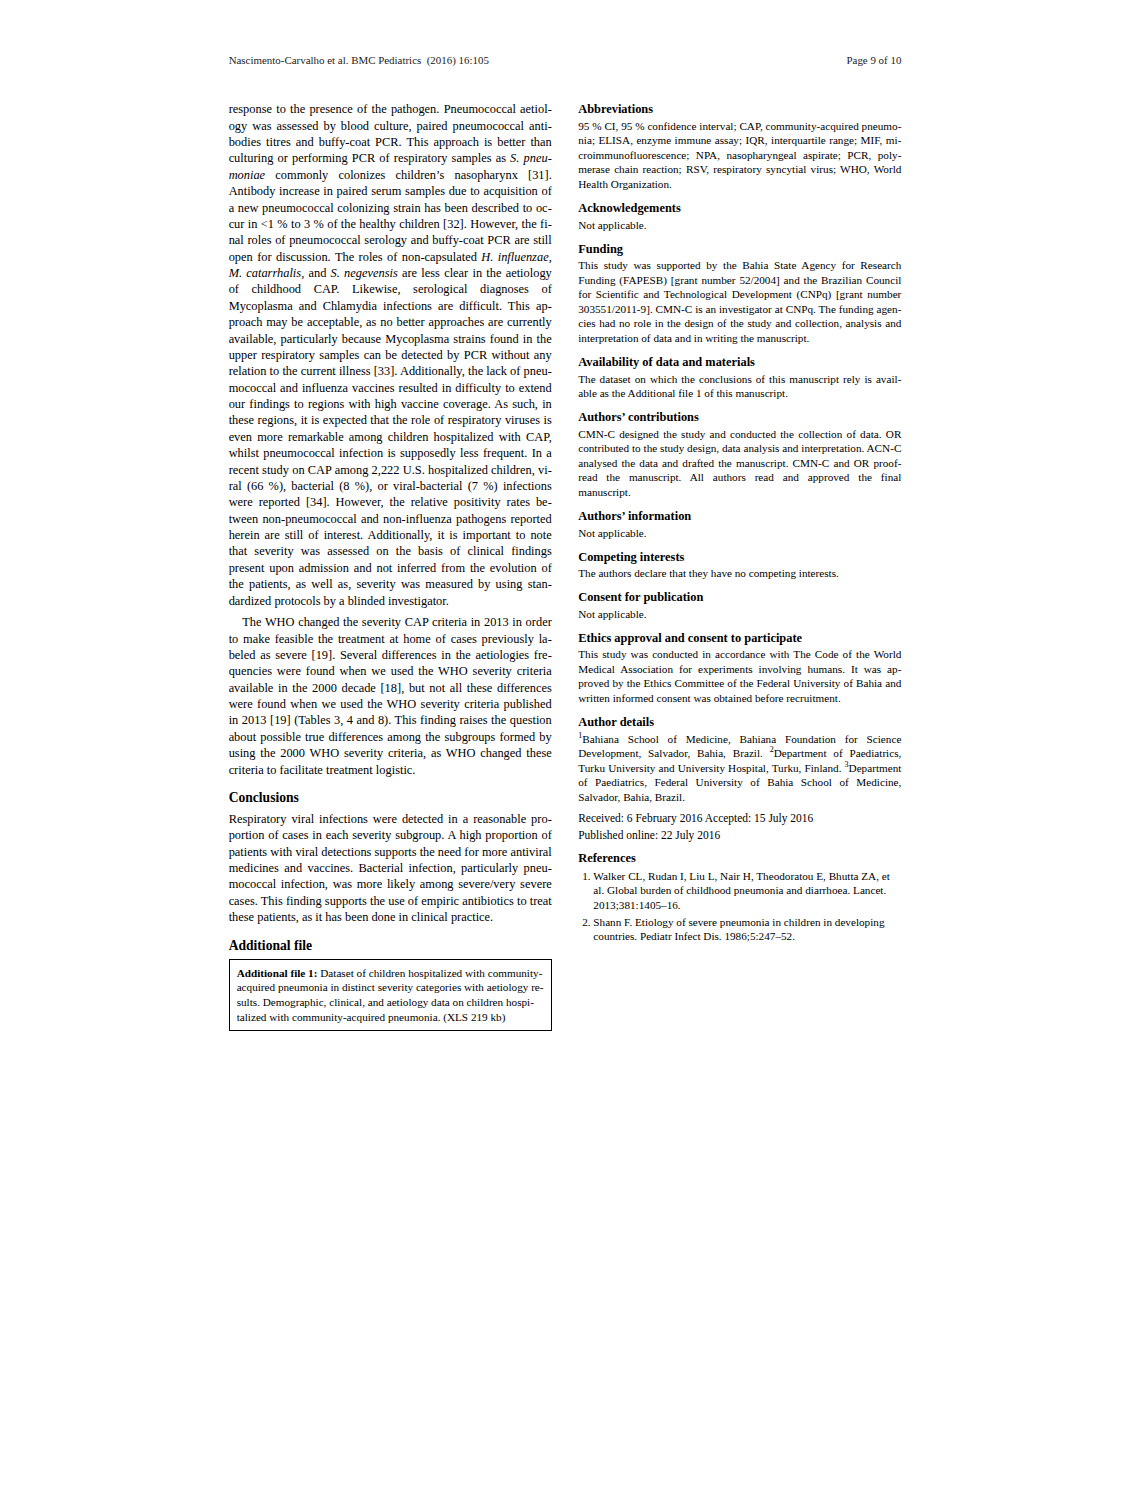Nascimento-Carvalho et al. BMC Pediatrics (2016) 16:105
Page 9 of 10
response to the presence of the pathogen. Pneumococcal aetiology was assessed by blood culture, paired pneumococcal antibodies titres and buffy-coat PCR. This approach is better than culturing or performing PCR of respiratory samples as S. pneumoniae commonly colonizes children’s nasopharynx [31]. Antibody increase in paired serum samples due to acquisition of a new pneumococcal colonizing strain has been described to occur in <1 % to 3 % of the healthy children [32]. However, the final roles of pneumococcal serology and buffy-coat PCR are still open for discussion. The roles of non-capsulated H. influenzae, M. catarrhalis, and S. negevensis are less clear in the aetiology of childhood CAP. Likewise, serological diagnoses of Mycoplasma and Chlamydia infections are difficult. This approach may be acceptable, as no better approaches are currently available, particularly because Mycoplasma strains found in the upper respiratory samples can be detected by PCR without any relation to the current illness [33]. Additionally, the lack of pneumococcal and influenza vaccines resulted in difficulty to extend our findings to regions with high vaccine coverage. As such, in these regions, it is expected that the role of respiratory viruses is even more remarkable among children hospitalized with CAP, whilst pneumococcal infection is supposedly less frequent. In a recent study on CAP among 2,222 U.S. hospitalized children, viral (66 %), bacterial (8 %), or viral-bacterial (7 %) infections were reported [34]. However, the relative positivity rates between non-pneumococcal and non-influenza pathogens reported herein are still of interest. Additionally, it is important to note that severity was assessed on the basis of clinical findings present upon admission and not inferred from the evolution of the patients, as well as, severity was measured by using standardized protocols by a blinded investigator.
The WHO changed the severity CAP criteria in 2013 in order to make feasible the treatment at home of cases previously labeled as severe [19]. Several differences in the aetiologies frequencies were found when we used the WHO severity criteria available in the 2000 decade [18], but not all these differences were found when we used the WHO severity criteria published in 2013 [19] (Tables 3, 4 and 8). This finding raises the question about possible true differences among the subgroups formed by using the 2000 WHO severity criteria, as WHO changed these criteria to facilitate treatment logistic.
Conclusions
Respiratory viral infections were detected in a reasonable proportion of cases in each severity subgroup. A high proportion of patients with viral detections supports the need for more antiviral medicines and vaccines. Bacterial infection, particularly pneumococcal infection, was more likely among severe/very severe cases. This finding supports the use of empiric antibiotics to treat these patients, as it has been done in clinical practice.
Additional file
Additional file 1: Dataset of children hospitalized with community-acquired pneumonia in distinct severity categories with aetiology results. Demographic, clinical, and aetiology data on children hospitalized with community-acquired pneumonia. (XLS 219 kb)
Abbreviations
95 % CI, 95 % confidence interval; CAP, community-acquired pneumonia; ELISA, enzyme immune assay; IQR, interquartile range; MIF, microimmunofluorescence; NPA, nasopharyngeal aspirate; PCR, polymerase chain reaction; RSV, respiratory syncytial virus; WHO, World Health Organization.
Acknowledgements
Not applicable.
Funding
This study was supported by the Bahia State Agency for Research Funding (FAPESB) [grant number 52/2004] and the Brazilian Council for Scientific and Technological Development (CNPq) [grant number 303551/2011-9]. CMN-C is an investigator at CNPq. The funding agencies had no role in the design of the study and collection, analysis and interpretation of data and in writing the manuscript.
Availability of data and materials
The dataset on which the conclusions of this manuscript rely is available as the Additional file 1 of this manuscript.
Authors’ contributions
CMN-C designed the study and conducted the collection of data. OR contributed to the study design, data analysis and interpretation. ACN-C analysed the data and drafted the manuscript. CMN-C and OR proofread the manuscript. All authors read and approved the final manuscript.
Authors’ information
Not applicable.
Competing interests
The authors declare that they have no competing interests.
Consent for publication
Not applicable.
Ethics approval and consent to participate
This study was conducted in accordance with The Code of the World Medical Association for experiments involving humans. It was approved by the Ethics Committee of the Federal University of Bahia and written informed consent was obtained before recruitment.
Author details
1Bahiana School of Medicine, Bahiana Foundation for Science Development, Salvador, Bahia, Brazil. 2Department of Paediatrics, Turku University and University Hospital, Turku, Finland. 3Department of Paediatrics, Federal University of Bahia School of Medicine, Salvador, Bahia, Brazil.
Received: 6 February 2016 Accepted: 15 July 2016
Published online: 22 July 2016
References
Walker CL, Rudan I, Liu L, Nair H, Theodoratou E, Bhutta ZA, et al. Global burden of childhood pneumonia and diarrhoea. Lancet. 2013;381:1405–16.
Shann F. Etiology of severe pneumonia in children in developing countries. Pediatr Infect Dis. 1986;5:247–52.